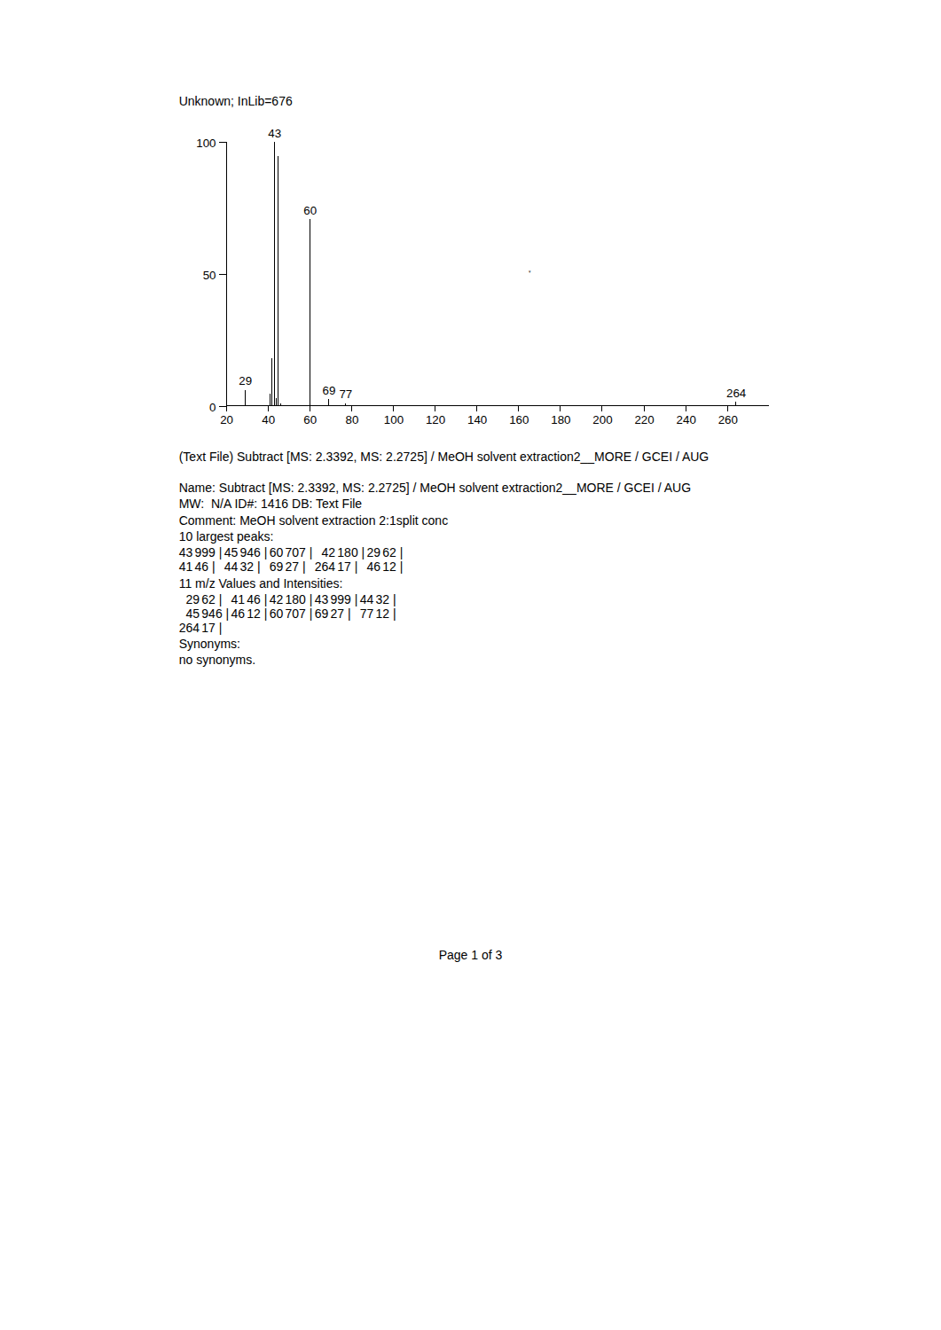Unknown; InLib=676
100
50
0
20
40
60
80
100
120
140
160
180
200
220
240
260
29
43
60
69
77
264
▾
(Text File) Subtract [MS: 2.3392, MS: 2.2725] / MeOH solvent extraction2__MORE / GCEI / AUG
Name: Subtract [MS: 2.3392, MS: 2.2725] / MeOH solvent extraction2__MORE / GCEI / AUG
MW: N/A ID#: 1416 DB: Text File
Comment: MeOH solvent extraction 2:1split conc
10 largest peaks:
| 43 | 999 / | 45 | 946 / | 60 | 707 / | 42 | 180 / | 29 | 62 / |
| 41 | 46 / | 44 | 32 / | 69 | 27 / | 264 | 17 / | 46 | 12 / |
11 m/z Values and Intensities:
| 29 | 62 / | 41 | 46 / | 42 | 180 / | 43 | 999 / | 44 | 32 / |
| 45 | 946 / | 46 | 12 / | 60 | 707 / | 69 | 27 / | 77 | 12 / |
| 264 | 17 / |
Synonyms:
no synonyms.
Page 1 of 3